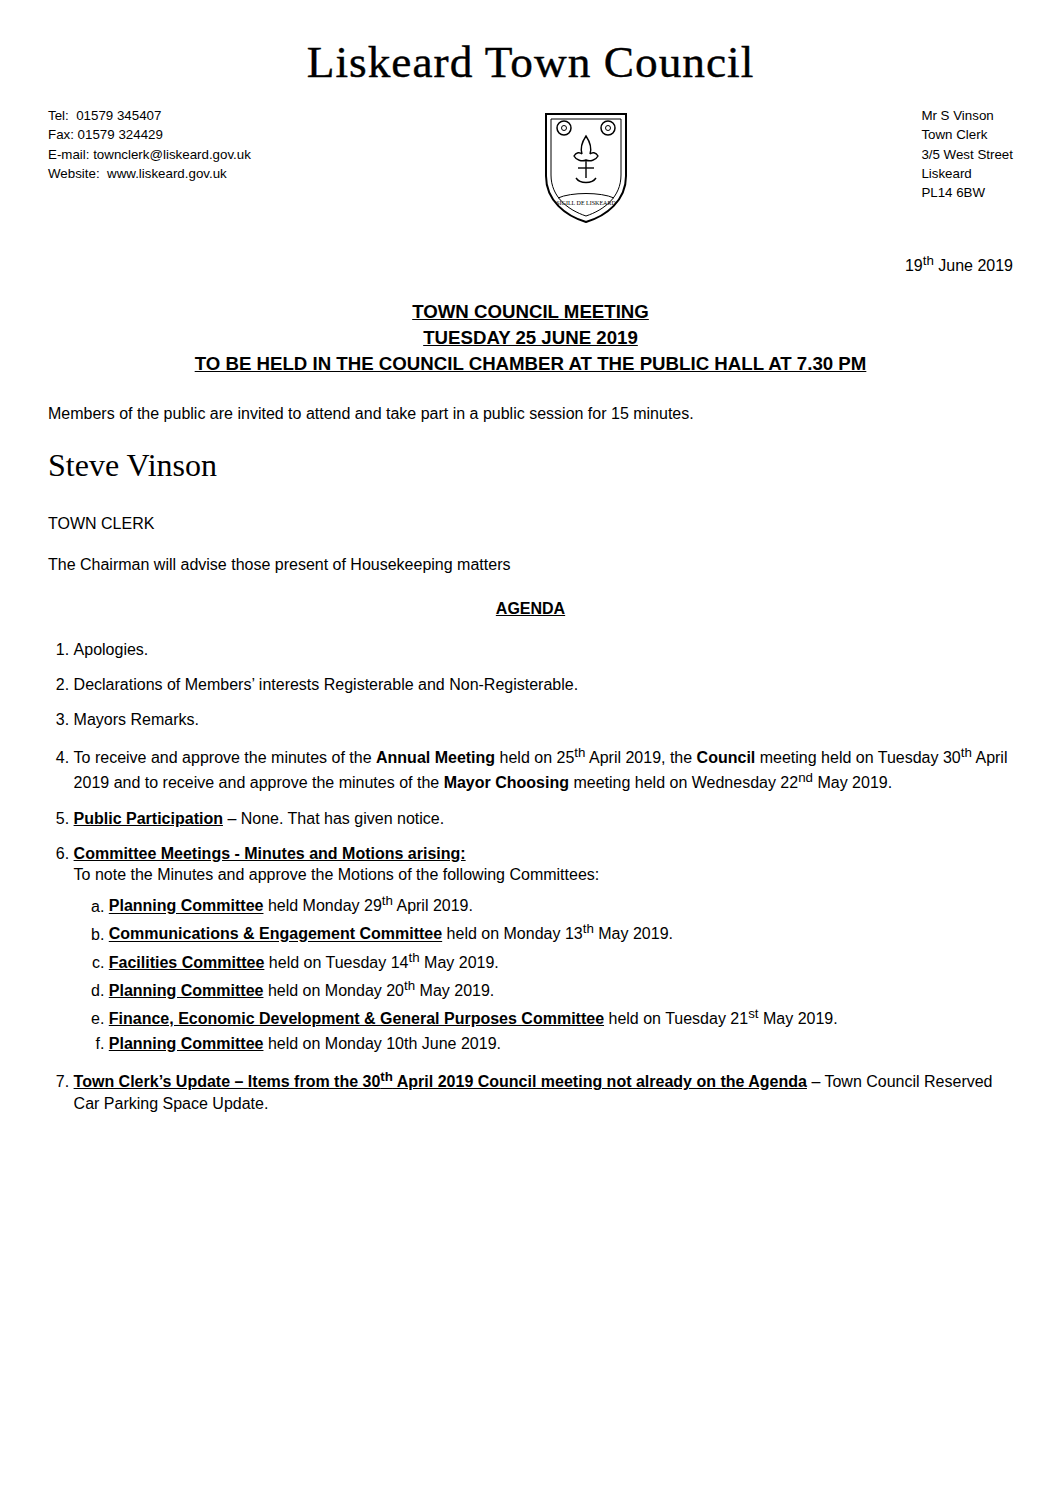Liskeard Town Council
Tel: 01579 345407
Fax: 01579 324429
E-mail: townclerk@liskeard.gov.uk
Website: www.liskeard.gov.uk
SIGILL DE LISKEARD
Mr S Vinson
Town Clerk
3/5 West Street
Liskeard
PL14 6BW
19th June 2019
TOWN COUNCIL MEETING TUESDAY 25 JUNE 2019 TO BE HELD IN THE COUNCIL CHAMBER AT THE PUBLIC HALL AT 7.30 PM
Members of the public are invited to attend and take part in a public session for 15 minutes.
Steve Vinson
TOWN CLERK
The Chairman will advise those present of Housekeeping matters
AGENDA
Apologies.
Declarations of Members’ interests Registerable and Non-Registerable.
Mayors Remarks.
To receive and approve the minutes of the Annual Meeting held on 25th April 2019, the Council meeting held on Tuesday 30th April 2019 and to receive and approve the minutes of the Mayor Choosing meeting held on Wednesday 22nd May 2019.
Public Participation – None. That has given notice.
Committee Meetings - Minutes and Motions arising:
To note the Minutes and approve the Motions of the following Committees:
Planning Committee held Monday 29th April 2019.
Communications & Engagement Committee held on Monday 13th May 2019.
Facilities Committee held on Tuesday 14th May 2019.
Planning Committee held on Monday 20th May 2019.
Finance, Economic Development & General Purposes Committee held on Tuesday 21st May 2019.
Planning Committee held on Monday 10th June 2019.
Town Clerk’s Update – Items from the 30th April 2019 Council meeting not already on the Agenda – Town Council Reserved Car Parking Space Update.